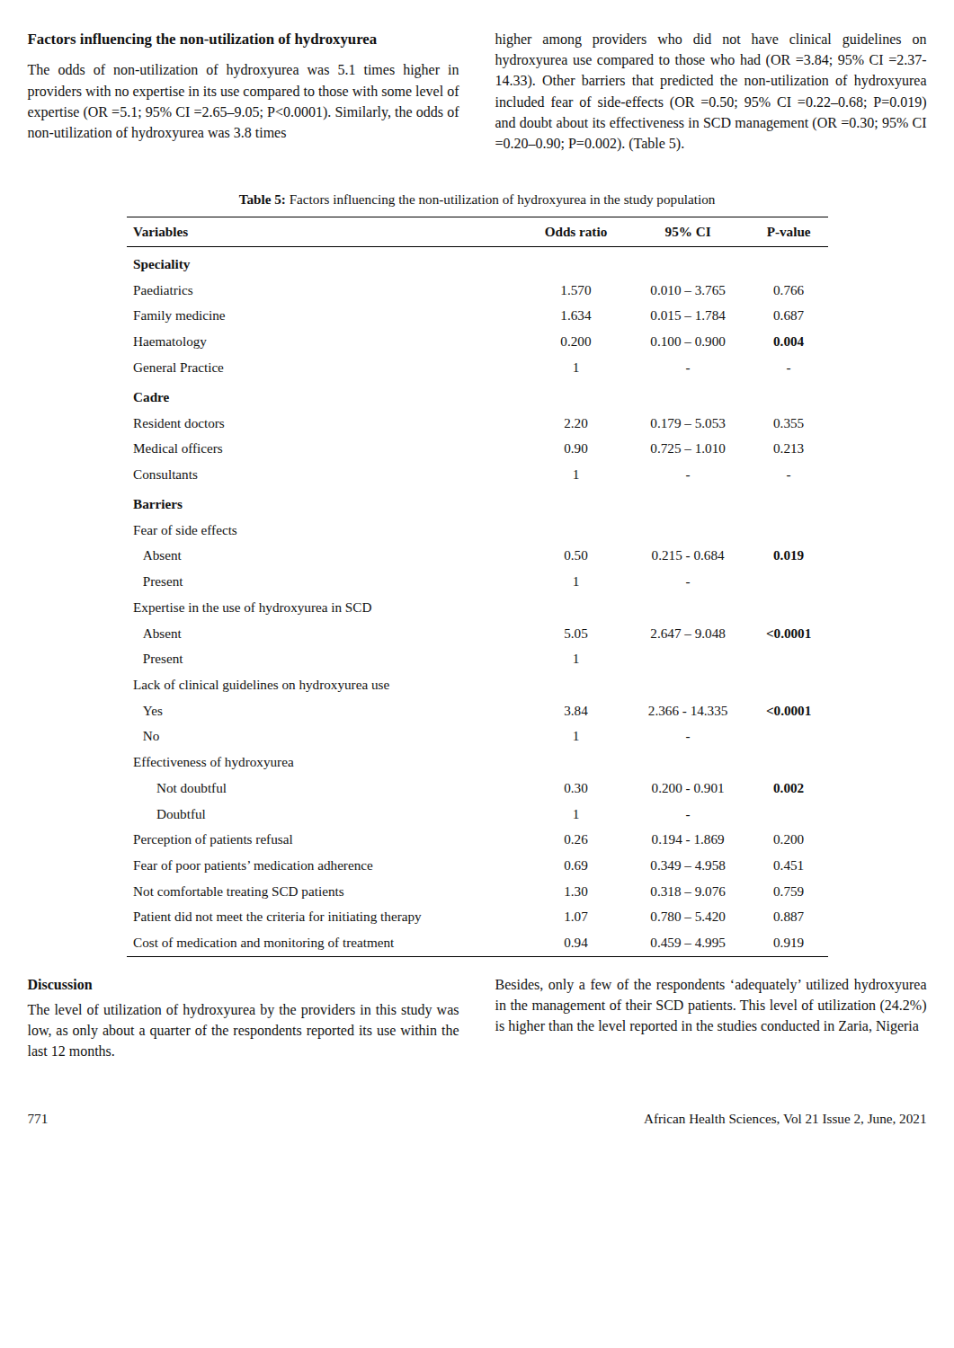Factors influencing the non-utilization of hydroxyurea
The odds of non-utilization of hydroxyurea was 5.1 times higher in providers with no expertise in its use compared to those with some level of expertise (OR =5.1; 95% CI =2.65–9.05; P<0.0001). Similarly, the odds of non-utilization of hydroxyurea was 3.8 times
higher among providers who did not have clinical guidelines on hydroxyurea use compared to those who had (OR =3.84; 95% CI =2.37-14.33). Other barriers that predicted the non-utilization of hydroxyurea included fear of side-effects (OR =0.50; 95% CI =0.22–0.68; P=0.019) and doubt about its effectiveness in SCD management (OR =0.30; 95% CI =0.20–0.90; P=0.002). (Table 5).
Table 5: Factors influencing the non-utilization of hydroxyurea in the study population
| Variables | Odds ratio | 95% CI | P-value |
| --- | --- | --- | --- |
| Speciality |
| Paediatrics | 1.570 | 0.010 – 3.765 | 0.766 |
| Family medicine | 1.634 | 0.015 – 1.784 | 0.687 |
| Haematology | 0.200 | 0.100 – 0.900 | 0.004 |
| General Practice | 1 | - | - |
| Cadre |
| Resident doctors | 2.20 | 0.179 – 5.053 | 0.355 |
| Medical officers | 0.90 | 0.725 – 1.010 | 0.213 |
| Consultants | 1 | - | - |
| Barriers |
| Fear of side effects | | | |
| Absent | 0.50 | 0.215 - 0.684 | 0.019 |
| Present | 1 | - | |
| Expertise in the use of hydroxyurea in SCD | | | |
| Absent | 5.05 | 2.647 – 9.048 | <0.0001 |
| Present | 1 | | |
| Lack of clinical guidelines on hydroxyurea use | | | |
| Yes | 3.84 | 2.366 - 14.335 | <0.0001 |
| No | 1 | - | |
| Effectiveness of hydroxyurea | | | |
| Not doubtful | 0.30 | 0.200 - 0.901 | 0.002 |
| Doubtful | 1 | - | |
| Perception of patients refusal | 0.26 | 0.194 - 1.869 | 0.200 |
| Fear of poor patients’ medication adherence | 0.69 | 0.349 – 4.958 | 0.451 |
| Not comfortable treating SCD patients | 1.30 | 0.318 – 9.076 | 0.759 |
| Patient did not meet the criteria for initiating therapy | 1.07 | 0.780 – 5.420 | 0.887 |
| Cost of medication and monitoring of treatment | 0.94 | 0.459 – 4.995 | 0.919 |
Discussion
The level of utilization of hydroxyurea by the providers in this study was low, as only about a quarter of the respondents reported its use within the last 12 months.
Besides, only a few of the respondents ‘adequately’ utilized hydroxyurea in the management of their SCD patients. This level of utilization (24.2%) is higher than the level reported in the studies conducted in Zaria, Nigeria
771
African Health Sciences, Vol 21 Issue 2, June, 2021